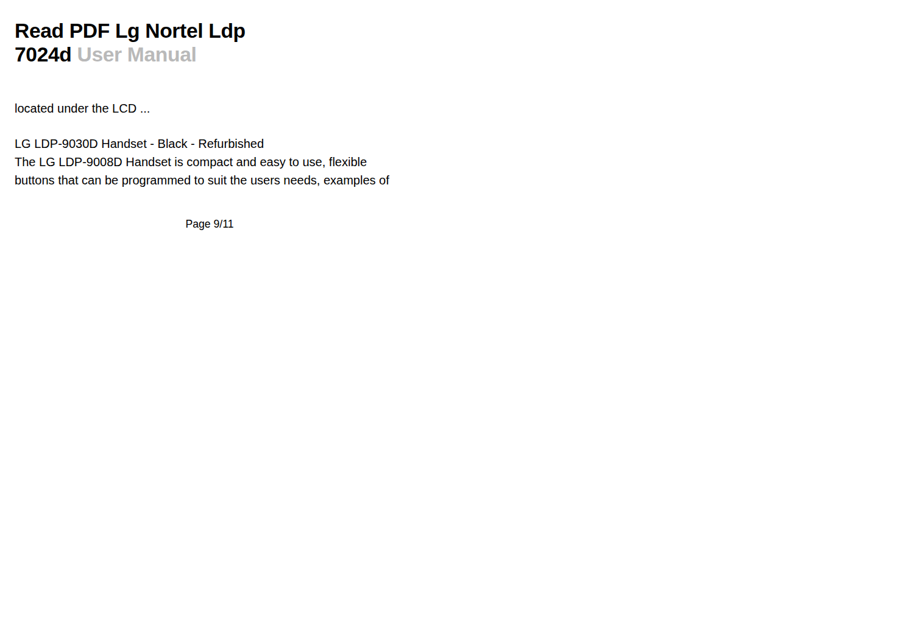Read PDF Lg Nortel Ldp 7024d User Manual
located under the LCD ...
LG LDP-9030D Handset - Black - Refurbished
The LG LDP-9008D Handset is compact and easy to use, flexible buttons that can be programmed to suit the users needs, examples of
Page 9/11